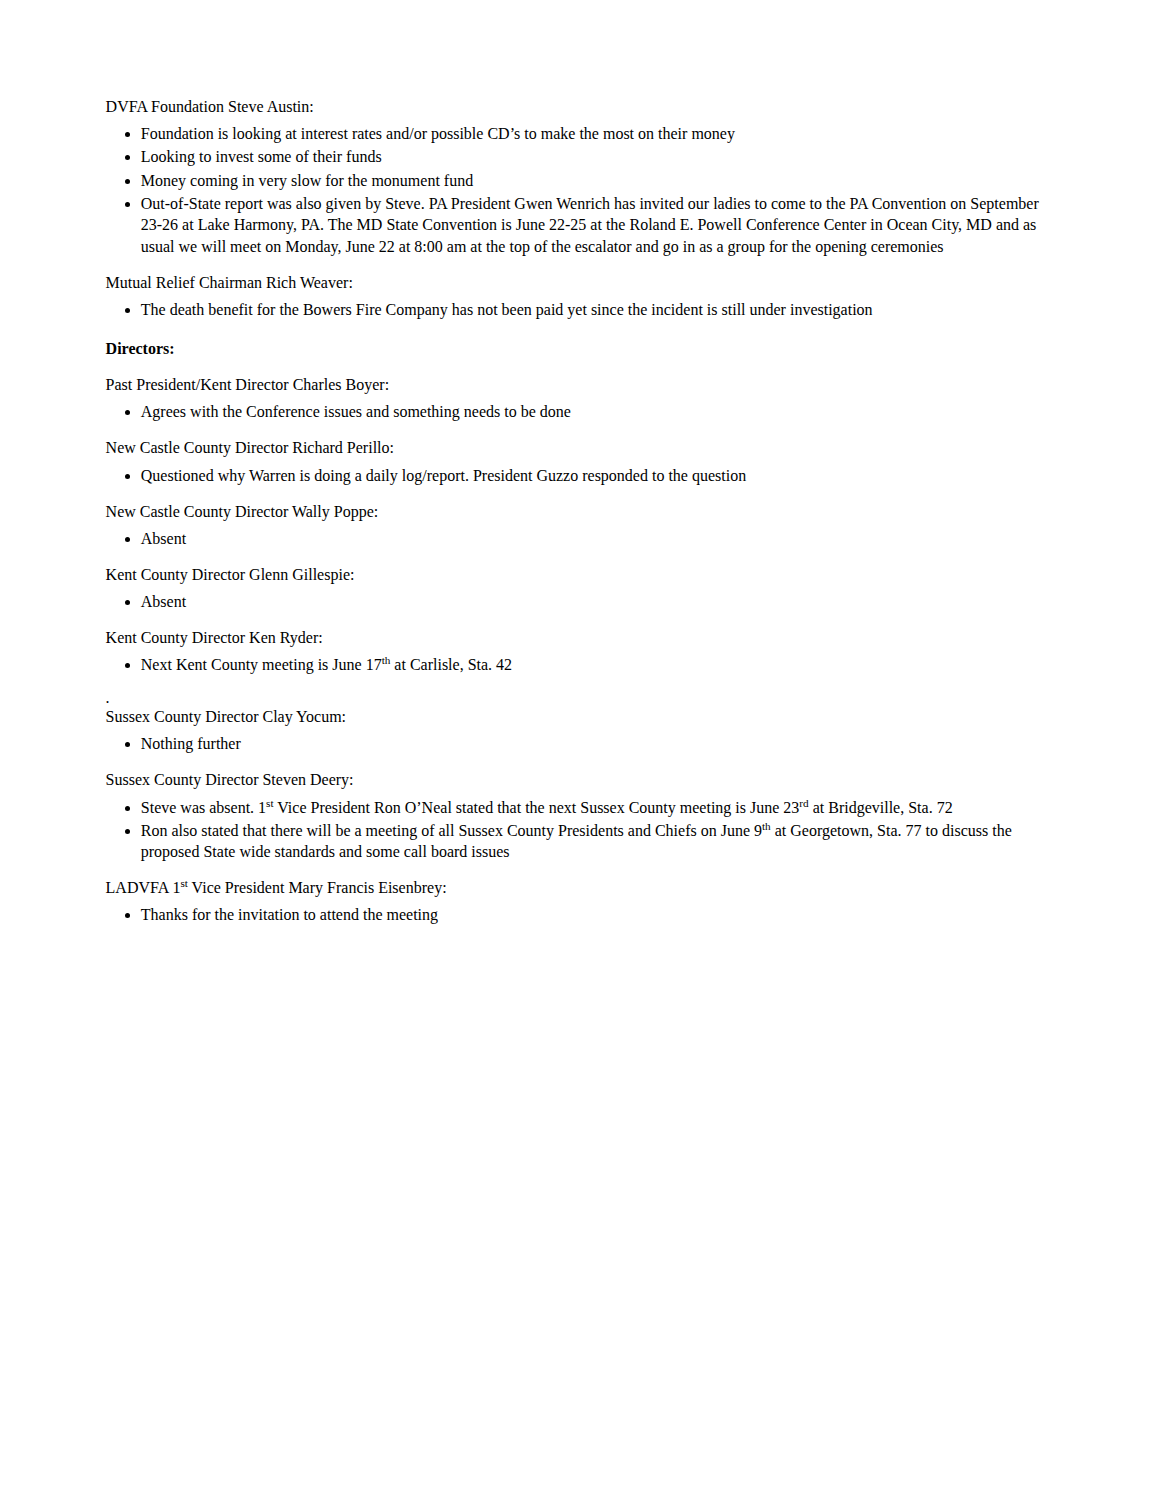DVFA Foundation Steve Austin:
Foundation is looking at interest rates and/or possible CD’s to make the most on their money
Looking to invest some of their funds
Money coming in very slow for the monument fund
Out-of-State report was also given by Steve. PA President Gwen Wenrich has invited our ladies to come to the PA Convention on September 23-26 at Lake Harmony, PA. The MD State Convention is June 22-25 at the Roland E. Powell Conference Center in Ocean City, MD and as usual we will meet on Monday, June 22 at 8:00 am at the top of the escalator and go in as a group for the opening ceremonies
Mutual Relief Chairman Rich Weaver:
The death benefit for the Bowers Fire Company has not been paid yet since the incident is still under investigation
Directors:
Past President/Kent Director Charles Boyer:
Agrees with the Conference issues and something needs to be done
New Castle County Director Richard Perillo:
Questioned why Warren is doing a daily log/report. President Guzzo responded to the question
New Castle County Director Wally Poppe:
Absent
Kent County Director Glenn Gillespie:
Absent
Kent County Director Ken Ryder:
Next Kent County meeting is June 17th at Carlisle, Sta. 42
.
Sussex County Director Clay Yocum:
Nothing further
Sussex County Director Steven Deery:
Steve was absent. 1st Vice President Ron O’Neal stated that the next Sussex County meeting is June 23rd at Bridgeville, Sta. 72
Ron also stated that there will be a meeting of all Sussex County Presidents and Chiefs on June 9th at Georgetown, Sta. 77 to discuss the proposed State wide standards and some call board issues
LADVFA 1st Vice President Mary Francis Eisenbrey:
Thanks for the invitation to attend the meeting